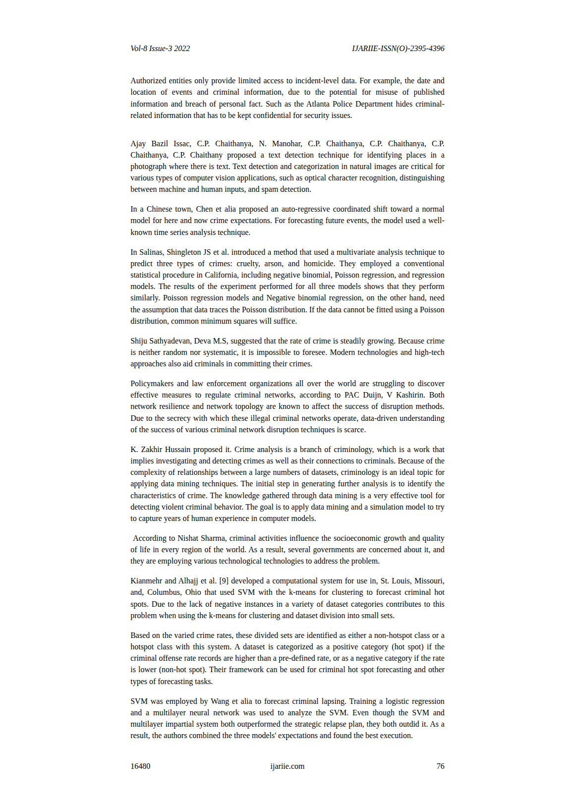Vol-8 Issue-3 2022 IJARIIE-ISSN(O)-2395-4396
Authorized entities only provide limited access to incident-level data. For example, the date and location of events and criminal information, due to the potential for misuse of published information and breach of personal fact. Such as the Atlanta Police Department hides criminal-related information that has to be kept confidential for security issues.
Ajay Bazil Issac, C.P. Chaithanya, N. Manohar, C.P. Chaithanya, C.P. Chaithanya, C.P. Chaithanya, C.P. Chaithany proposed a text detection technique for identifying places in a photograph where there is text. Text detection and categorization in natural images are critical for various types of computer vision applications, such as optical character recognition, distinguishing between machine and human inputs, and spam detection.
In a Chinese town, Chen et alia proposed an auto-regressive coordinated shift toward a normal model for here and now crime expectations. For forecasting future events, the model used a well-known time series analysis technique.
In Salinas, Shingleton JS et al. introduced a method that used a multivariate analysis technique to predict three types of crimes: cruelty, arson, and homicide. They employed a conventional statistical procedure in California, including negative binomial, Poisson regression, and regression models. The results of the experiment performed for all three models shows that they perform similarly. Poisson regression models and Negative binomial regression, on the other hand, need the assumption that data traces the Poisson distribution. If the data cannot be fitted using a Poisson distribution, common minimum squares will suffice.
Shiju Sathyadevan, Deva M.S, suggested that the rate of crime is steadily growing. Because crime is neither random nor systematic, it is impossible to foresee. Modern technologies and high-tech approaches also aid criminals in committing their crimes.
Policymakers and law enforcement organizations all over the world are struggling to discover effective measures to regulate criminal networks, according to PAC Duijn, V Kashirin. Both network resilience and network topology are known to affect the success of disruption methods. Due to the secrecy with which these illegal criminal networks operate, data-driven understanding of the success of various criminal network disruption techniques is scarce.
K. Zakhir Hussain proposed it. Crime analysis is a branch of criminology, which is a work that implies investigating and detecting crimes as well as their connections to criminals. Because of the complexity of relationships between a large numbers of datasets, criminology is an ideal topic for applying data mining techniques. The initial step in generating further analysis is to identify the characteristics of crime. The knowledge gathered through data mining is a very effective tool for detecting violent criminal behavior. The goal is to apply data mining and a simulation model to try to capture years of human experience in computer models.
According to Nishat Sharma, criminal activities influence the socioeconomic growth and quality of life in every region of the world. As a result, several governments are concerned about it, and they are employing various technological technologies to address the problem.
Kianmehr and Alhajj et al. [9] developed a computational system for use in, St. Louis, Missouri, and, Columbus, Ohio that used SVM with the k-means for clustering to forecast criminal hot spots. Due to the lack of negative instances in a variety of dataset categories contributes to this problem when using the k-means for clustering and dataset division into small sets.
Based on the varied crime rates, these divided sets are identified as either a non-hotspot class or a hotspot class with this system. A dataset is categorized as a positive category (hot spot) if the criminal offense rate records are higher than a pre-defined rate, or as a negative category if the rate is lower (non-hot spot). Their framework can be used for criminal hot spot forecasting and other types of forecasting tasks.
SVM was employed by Wang et alia to forecast criminal lapsing. Training a logistic regression and a multilayer neural network was used to analyze the SVM. Even though the SVM and multilayer impartial system both outperformed the strategic relapse plan, they both outdid it. As a result, the authors combined the three models' expectations and found the best execution.
16480 ijariie.com 76